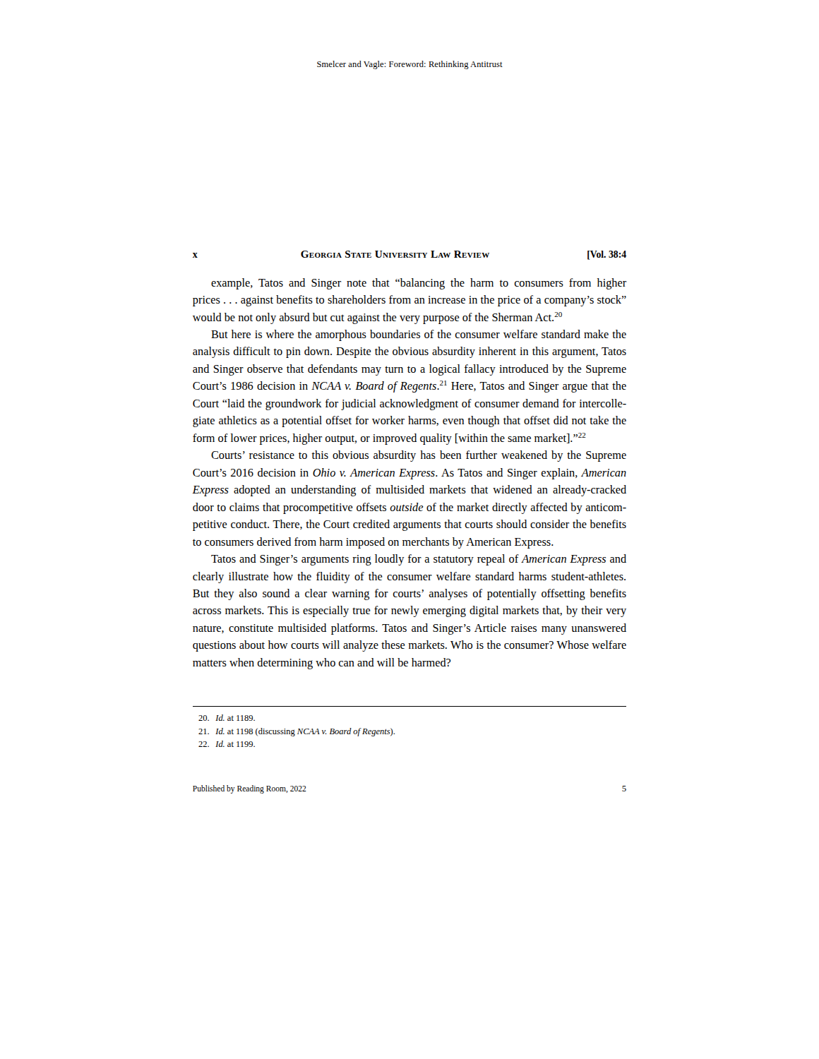Smelcer and Vagle: Foreword: Rethinking Antitrust
x Georgia State University Law Review [Vol. 38:4
example, Tatos and Singer note that “balancing the harm to consumers from higher prices . . . against benefits to shareholders from an increase in the price of a company’s stock” would be not only absurd but cut against the very purpose of the Sherman Act.20
But here is where the amorphous boundaries of the consumer welfare standard make the analysis difficult to pin down. Despite the obvious absurdity inherent in this argument, Tatos and Singer observe that defendants may turn to a logical fallacy introduced by the Supreme Court’s 1986 decision in NCAA v. Board of Regents.21 Here, Tatos and Singer argue that the Court “laid the groundwork for judicial acknowledgment of consumer demand for intercollegiate athletics as a potential offset for worker harms, even though that offset did not take the form of lower prices, higher output, or improved quality [within the same market].”22
Courts’ resistance to this obvious absurdity has been further weakened by the Supreme Court’s 2016 decision in Ohio v. American Express. As Tatos and Singer explain, American Express adopted an understanding of multisided markets that widened an already-cracked door to claims that procompetitive offsets outside of the market directly affected by anticompetitive conduct. There, the Court credited arguments that courts should consider the benefits to consumers derived from harm imposed on merchants by American Express.
Tatos and Singer’s arguments ring loudly for a statutory repeal of American Express and clearly illustrate how the fluidity of the consumer welfare standard harms student-athletes. But they also sound a clear warning for courts’ analyses of potentially offsetting benefits across markets. This is especially true for newly emerging digital markets that, by their very nature, constitute multisided platforms. Tatos and Singer’s Article raises many unanswered questions about how courts will analyze these markets. Who is the consumer? Whose welfare matters when determining who can and will be harmed?
20. Id. at 1189.
21. Id. at 1198 (discussing NCAA v. Board of Regents).
22. Id. at 1199.
Published by Reading Room, 2022 5